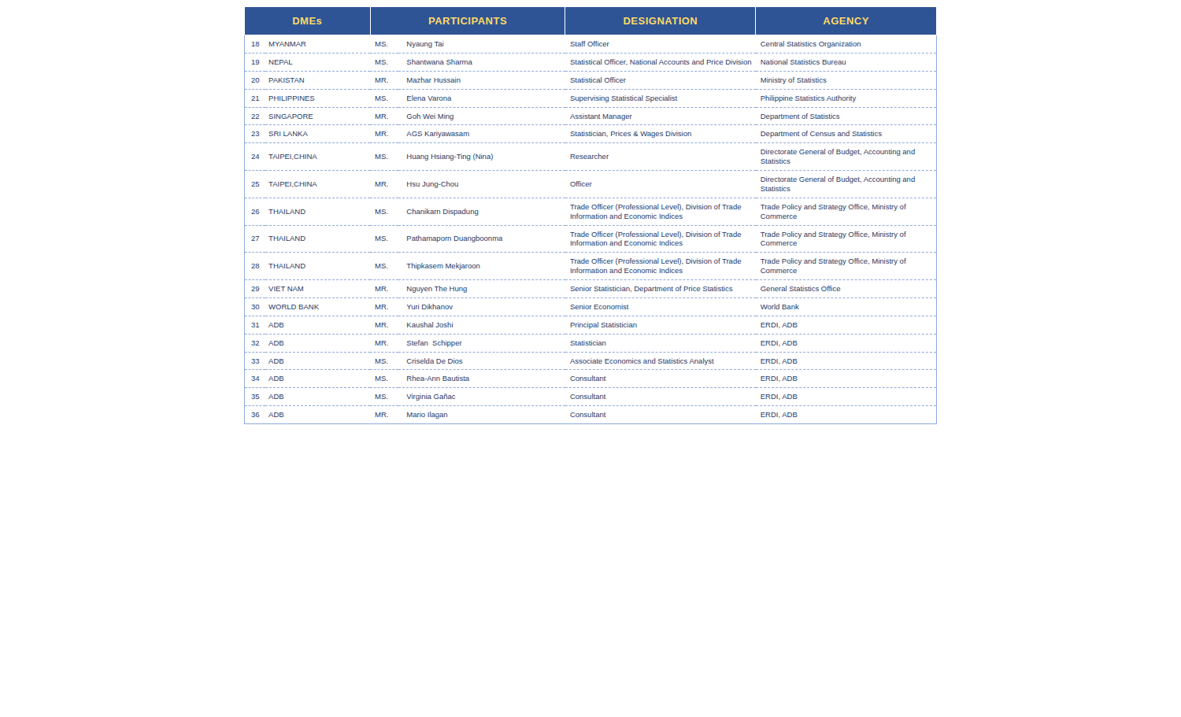| DMEs | PARTICIPANTS | DESIGNATION | AGENCY |
| --- | --- | --- | --- |
| 18 | MYANMAR | MS. | Nyaung Tai | Staff Officer | Central Statistics Organization |
| 19 | NEPAL | MS. | Shantwana Sharma | Statistical Officer, National Accounts and Price Division | National Statistics Bureau |
| 20 | PAKISTAN | MR. | Mazhar Hussain | Statistical Officer | Ministry of Statistics |
| 21 | PHILIPPINES | MS. | Elena Varona | Supervising Statistical Specialist | Philippine Statistics Authority |
| 22 | SINGAPORE | MR. | Goh Wei Ming | Assistant Manager | Department of Statistics |
| 23 | SRI LANKA | MR. | AGS Kariyawasam | Statistician, Prices & Wages Division | Department of Census and Statistics |
| 24 | TAIPEI,CHINA | MS. | Huang Hsiang-Ting (Nina) | Researcher | Directorate General of Budget, Accounting and Statistics |
| 25 | TAIPEI,CHINA | MR. | Hsu Jung-Chou | Officer | Directorate General of Budget, Accounting and Statistics |
| 26 | THAILAND | MS. | Chanikarn Dispadung | Trade Officer (Professional Level), Division of Trade Information and Economic Indices | Trade Policy and Strategy Office, Ministry of Commerce |
| 27 | THAILAND | MS. | Pathamaporn Duangboonma | Trade Officer (Professional Level), Division of Trade Information and Economic Indices | Trade Policy and Strategy Office, Ministry of Commerce |
| 28 | THAILAND | MS. | Thipkasem Mekjaroon | Trade Officer (Professional Level), Division of Trade Information and Economic Indices | Trade Policy and Strategy Office, Ministry of Commerce |
| 29 | VIET NAM | MR. | Nguyen The Hung | Senior Statistician, Department of Price Statistics | General Statistics Office |
| 30 | WORLD BANK | MR. | Yuri Dikhanov | Senior Economist | World Bank |
| 31 | ADB | MR. | Kaushal Joshi | Principal Statistician | ERDI, ADB |
| 32 | ADB | MR. | Stefan Schipper | Statistician | ERDI, ADB |
| 33 | ADB | MS. | Criselda De Dios | Associate Economics and Statistics Analyst | ERDI, ADB |
| 34 | ADB | MS. | Rhea-Ann Bautista | Consultant | ERDI, ADB |
| 35 | ADB | MS. | Virginia Gañac | Consultant | ERDI, ADB |
| 36 | ADB | MR. | Mario Ilagan | Consultant | ERDI, ADB |